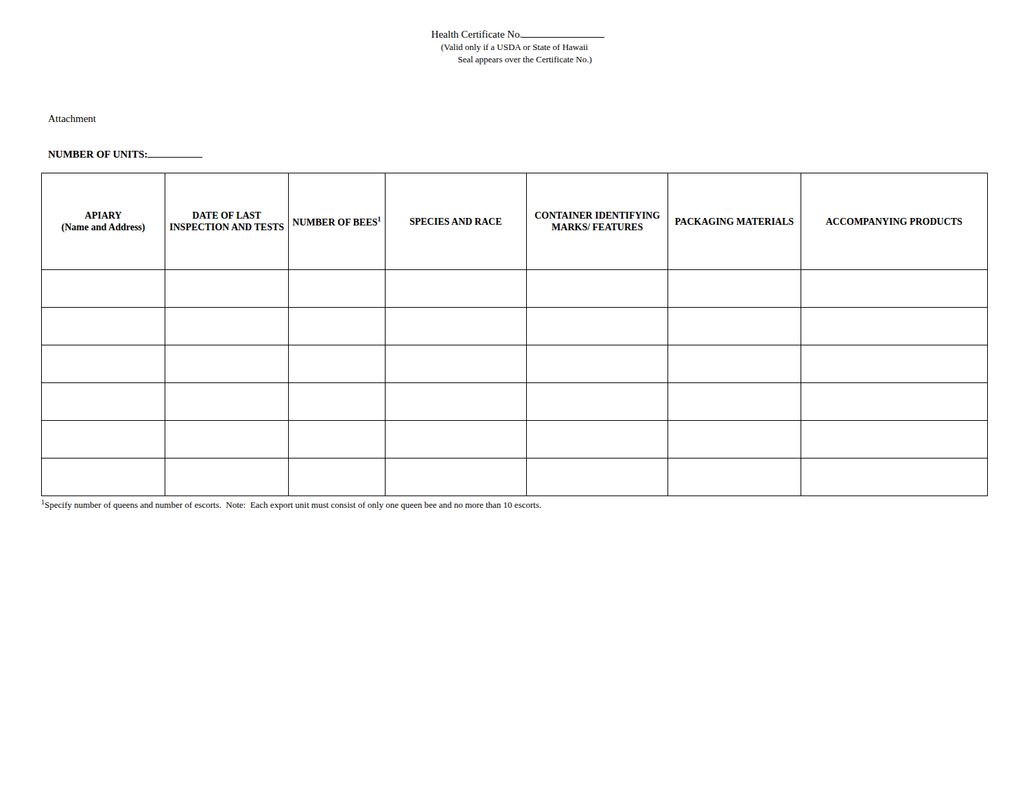Health Certificate No.
(Valid only if a USDA or State of Hawaii
Seal appears over the Certificate No.)
Attachment
NUMBER OF UNITS:
| APIARY (Name and Address) | DATE OF LAST INSPECTION AND TESTS | NUMBER OF BEES 1 | SPECIES AND RACE | CONTAINER IDENTIFYING MARKS/ FEATURES | PACKAGING MATERIALS | ACCOMPANYING PRODUCTS |
| --- | --- | --- | --- | --- | --- | --- |
1Specify number of queens and number of escorts. Note: Each export unit must consist of only one queen bee and no more than 10 escorts.